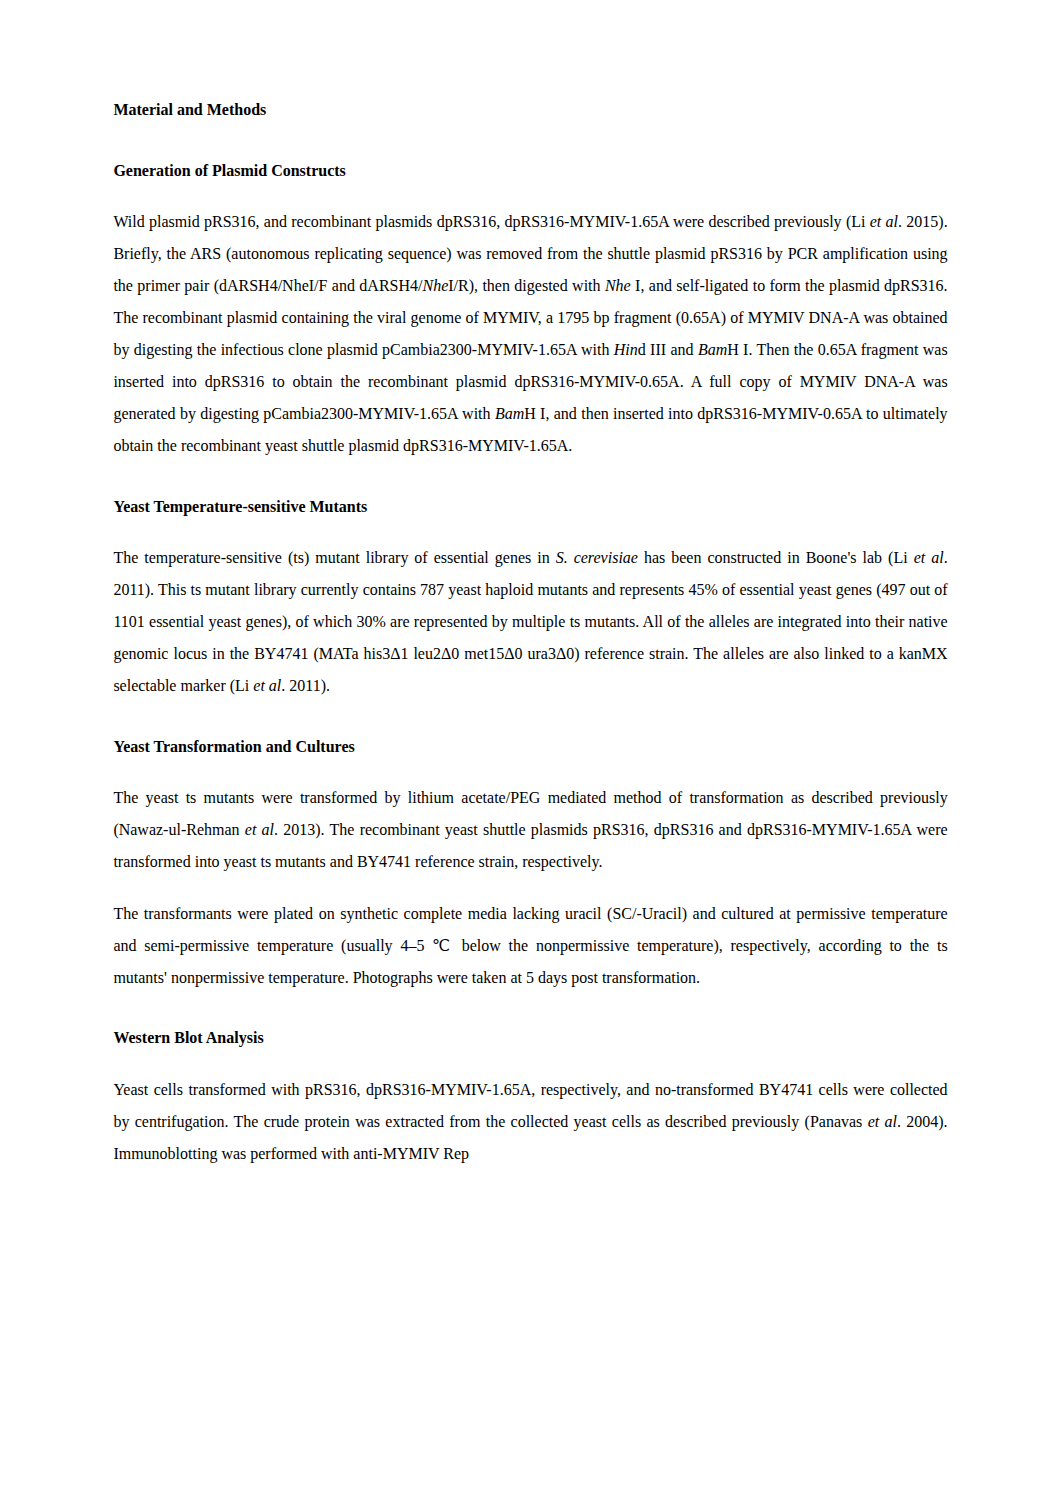Material and Methods
Generation of Plasmid Constructs
Wild plasmid pRS316, and recombinant plasmids dpRS316, dpRS316-MYMIV-1.65A were described previously (Li et al. 2015). Briefly, the ARS (autonomous replicating sequence) was removed from the shuttle plasmid pRS316 by PCR amplification using the primer pair (dARSH4/NheI/F and dARSH4/Nhe I/R), then digested with Nhe I, and self-ligated to form the plasmid dpRS316. The recombinant plasmid containing the viral genome of MYMIV, a 1795 bp fragment (0.65A) of MYMIV DNA-A was obtained by digesting the infectious clone plasmid pCambia2300-MYMIV-1.65A with Hind III and Bam H I. Then the 0.65A fragment was inserted into dpRS316 to obtain the recombinant plasmid dpRS316-MYMIV-0.65A. A full copy of MYMIV DNA-A was generated by digesting pCambia2300-MYMIV-1.65A with Bam H I, and then inserted into dpRS316-MYMIV-0.65A to ultimately obtain the recombinant yeast shuttle plasmid dpRS316-MYMIV-1.65A.
Yeast Temperature-sensitive Mutants
The temperature-sensitive (ts) mutant library of essential genes in S. cerevisiae has been constructed in Boone's lab (Li et al. 2011). This ts mutant library currently contains 787 yeast haploid mutants and represents 45% of essential yeast genes (497 out of 1101 essential yeast genes), of which 30% are represented by multiple ts mutants. All of the alleles are integrated into their native genomic locus in the BY4741 (MATa his3Δ1 leu2Δ0 met15Δ0 ura3Δ0) reference strain. The alleles are also linked to a kanMX selectable marker (Li et al. 2011).
Yeast Transformation and Cultures
The yeast ts mutants were transformed by lithium acetate/PEG mediated method of transformation as described previously (Nawaz-ul-Rehman et al. 2013). The recombinant yeast shuttle plasmids pRS316, dpRS316 and dpRS316-MYMIV-1.65A were transformed into yeast ts mutants and BY4741 reference strain, respectively.
The transformants were plated on synthetic complete media lacking uracil (SC/-Uracil) and cultured at permissive temperature and semi-permissive temperature (usually 4–5 ℃ below the nonpermissive temperature), respectively, according to the ts mutants' nonpermissive temperature. Photographs were taken at 5 days post transformation.
Western Blot Analysis
Yeast cells transformed with pRS316, dpRS316-MYMIV-1.65A, respectively, and no-transformed BY4741 cells were collected by centrifugation. The crude protein was extracted from the collected yeast cells as described previously (Panavas et al. 2004). Immunoblotting was performed with anti-MYMIV Rep